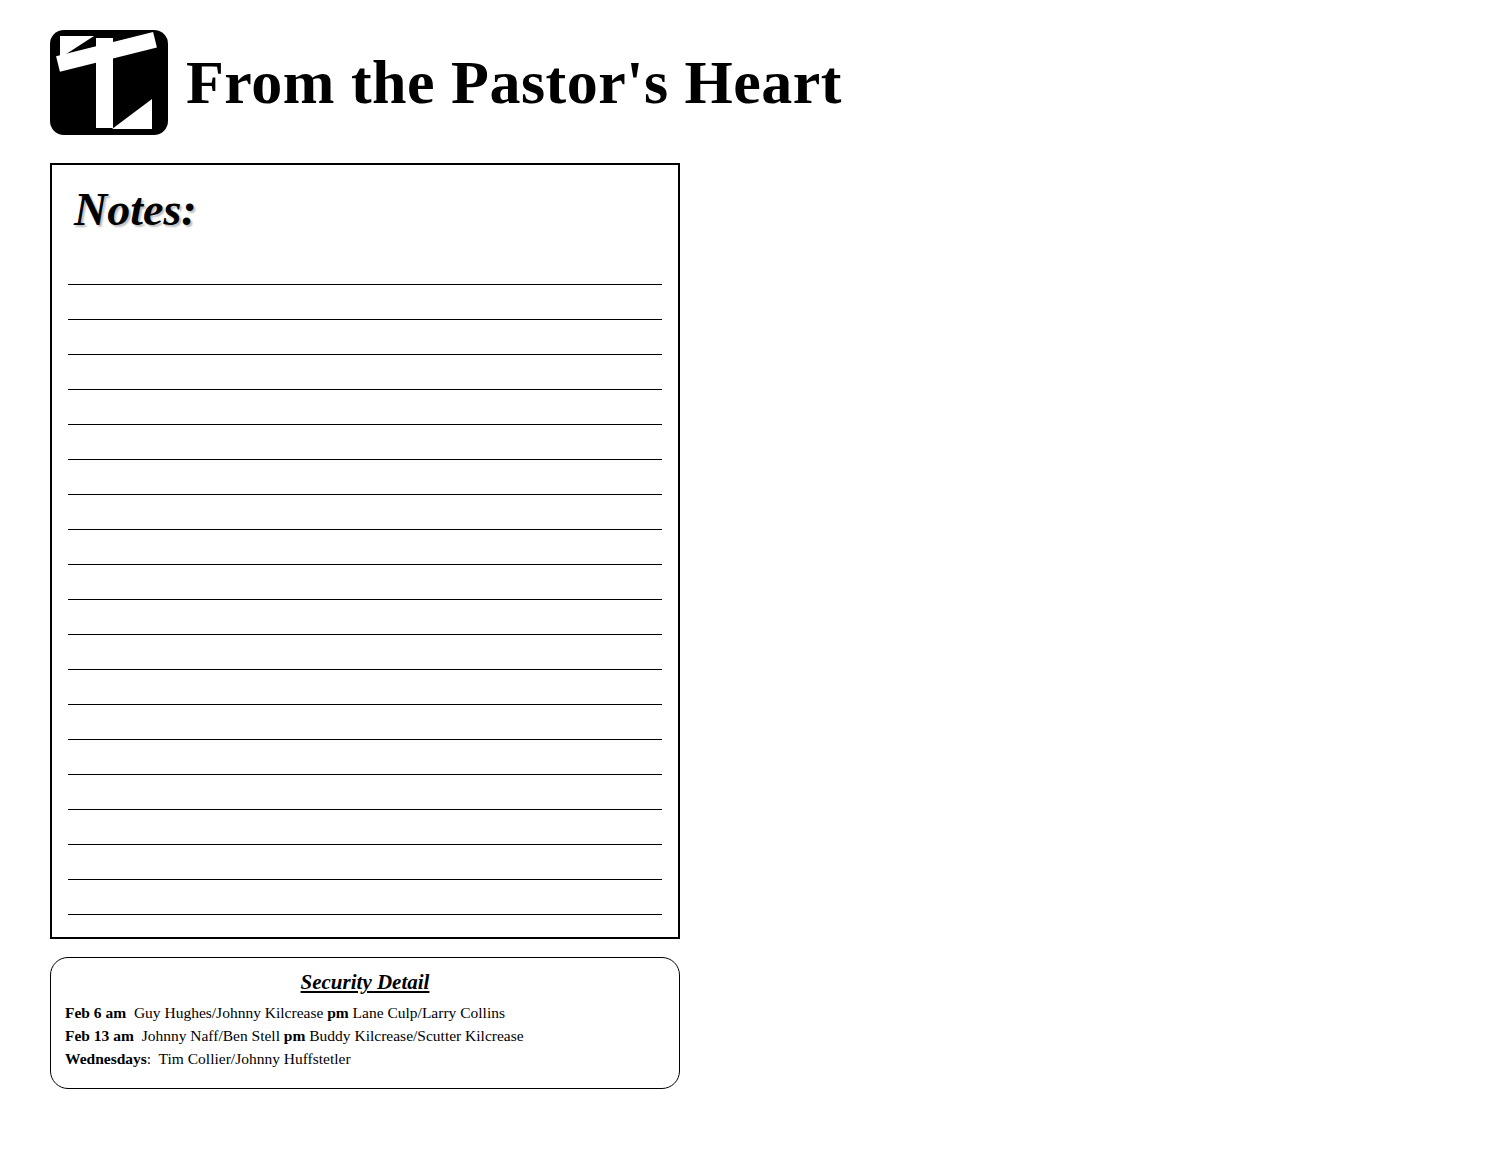From the Pastor's Heart
Notes:
Security Detail
Feb 6 am Guy Hughes/Johnny Kilcrease pm Lane Culp/Larry Collins
Feb 13 am Johnny Naff/Ben Stell pm Buddy Kilcrease/Scutter Kilcrease
Wednesdays: Tim Collier/Johnny Huffstetler